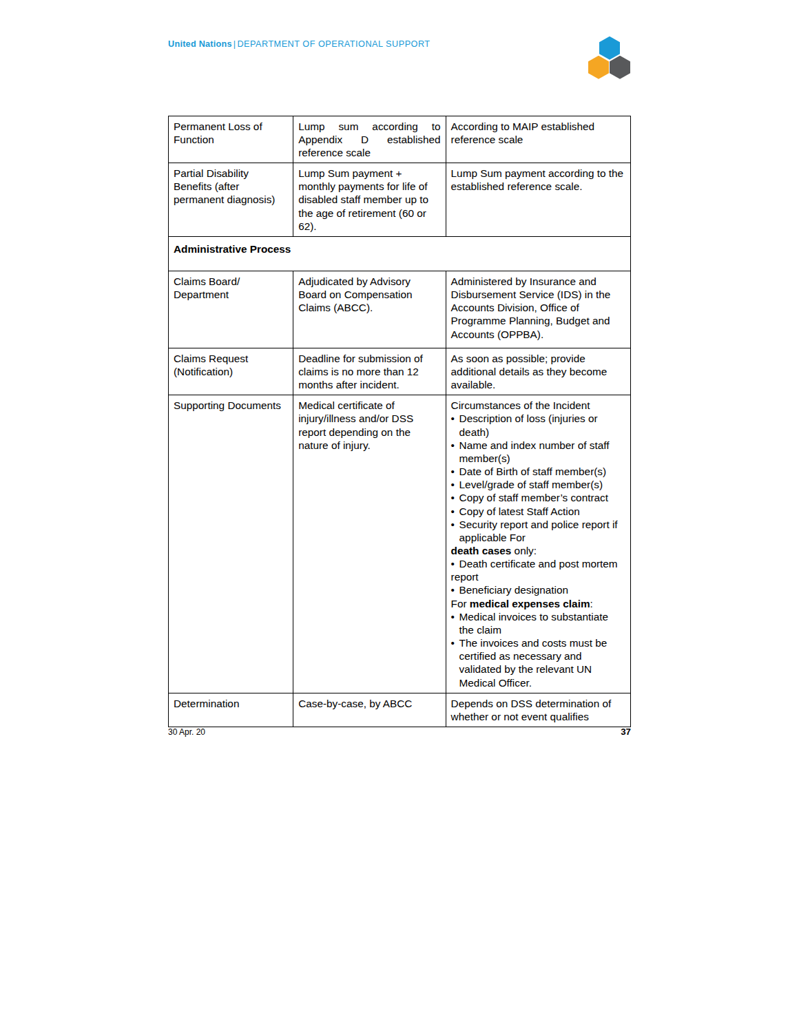United Nations|DEPARTMENT OF OPERATIONAL SUPPORT
| Permanent Loss of Function | Lump sum according to Appendix D established reference scale | According to MAIP established reference scale |
| Partial Disability Benefits (after permanent diagnosis) | Lump Sum payment + monthly payments for life of disabled staff member up to the age of retirement (60 or 62). | Lump Sum payment according to the established reference scale. |
| Administrative Process |
| Claims Board/ Department | Adjudicated by Advisory Board on Compensation Claims (ABCC). | Administered by Insurance and Disbursement Service (IDS) in the Accounts Division, Office of Programme Planning, Budget and Accounts (OPPBA). |
| Claims Request (Notification) | Deadline for submission of claims is no more than 12 months after incident. | As soon as possible; provide additional details as they become available. |
| Supporting Documents | Medical certificate of injury/illness and/or DSS report depending on the nature of injury. | Circumstances of the Incident Description of loss (injuries or death) Name and index number of staff member(s) Date of Birth of staff member(s) Level/grade of staff member(s) Copy of staff member’s contract Copy of latest Staff Action Security report and police report if applicable For death cases only: Death certificate and post mortem report Beneficiary designation For medical expenses claim : Medical invoices to substantiate the claim The invoices and costs must be certified as necessary and validated by the relevant UN Medical Officer. |
| Determination | Case-by-case, by ABCC | Depends on DSS determination of whether or not event qualifies |
30 Apr. 20
37